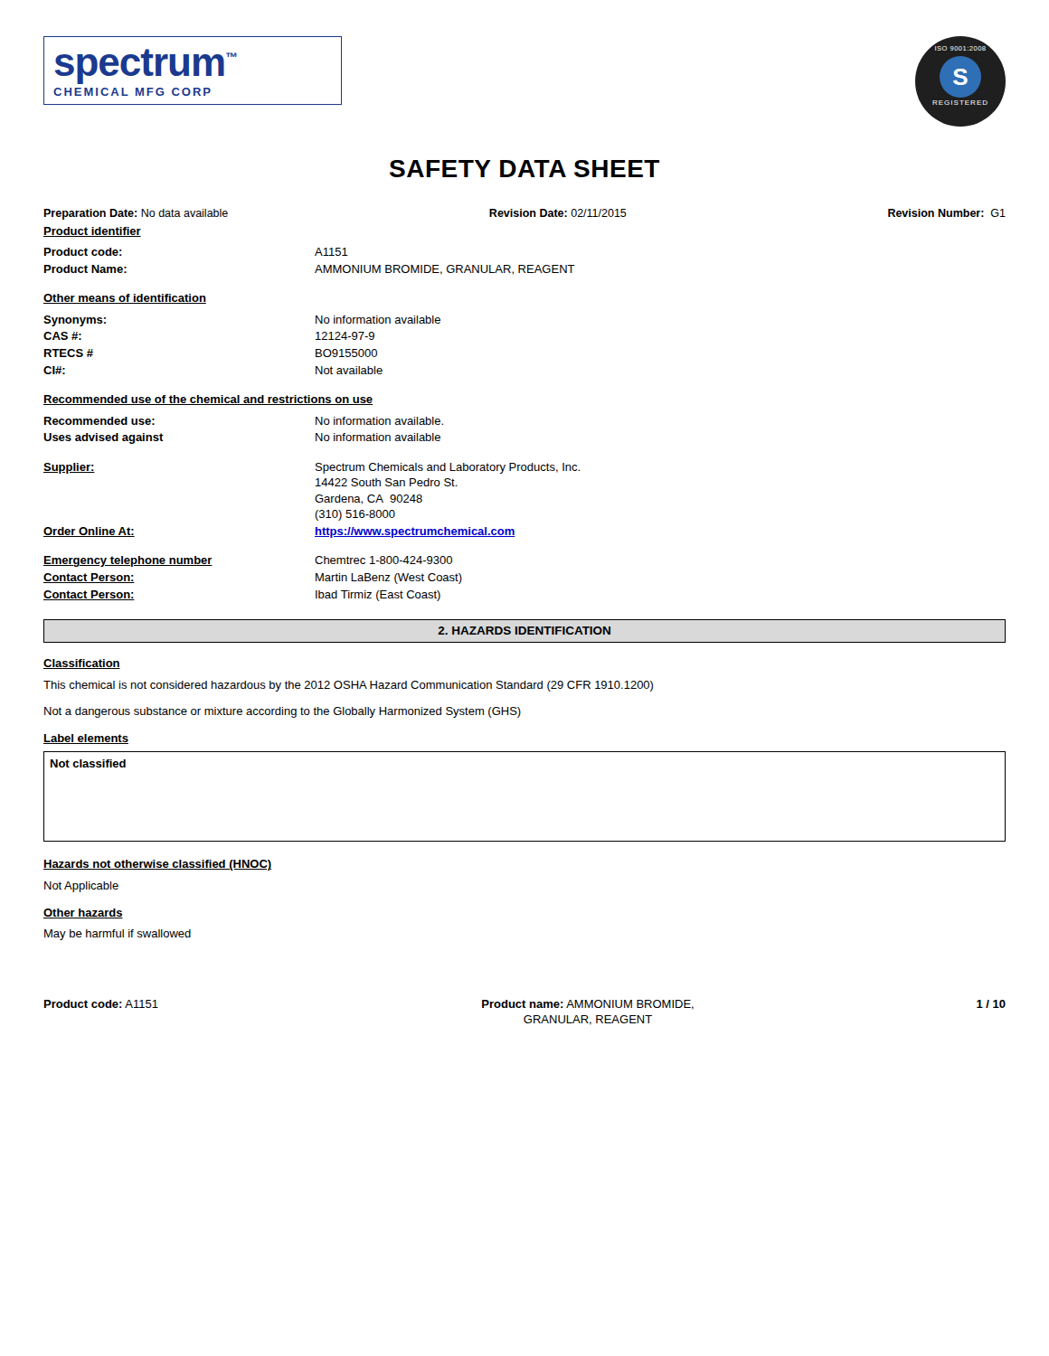spectrum™
CHEMICAL MFG CORP
ISO 9001:2008
S
REGISTERED
SAFETY DATA SHEET
Preparation Date: No data available
Revision Date: 02/11/2015
Revision Number: G1
Product identifier
| Product code: | A1151 |
| Product Name: | AMMONIUM BROMIDE, GRANULAR, REAGENT |
Other means of identification
| Synonyms: | No information available |
| CAS #: | 12124-97-9 |
| RTECS # | BO9155000 |
| CI#: | Not available |
Recommended use of the chemical and restrictions on use
| Recommended use: | No information available. |
| Uses advised against | No information available |
| Supplier: | Spectrum Chemicals and Laboratory Products, Inc. 14422 South San Pedro St. Gardena, CA 90248 (310) 516-8000 |
| Order Online At: | https://www.spectrumchemical.com |
| Emergency telephone number | Chemtrec 1-800-424-9300 |
| Contact Person: | Martin LaBenz (West Coast) |
| Contact Person: | Ibad Tirmiz (East Coast) |
2. HAZARDS IDENTIFICATION
Classification
This chemical is not considered hazardous by the 2012 OSHA Hazard Communication Standard (29 CFR 1910.1200)
Not a dangerous substance or mixture according to the Globally Harmonized System (GHS)
Label elements
Not classified
Hazards not otherwise classified (HNOC)
Not Applicable
Other hazards
May be harmful if swallowed
Product code: A1151
Product name: AMMONIUM BROMIDE,
GRANULAR, REAGENT
1 / 10